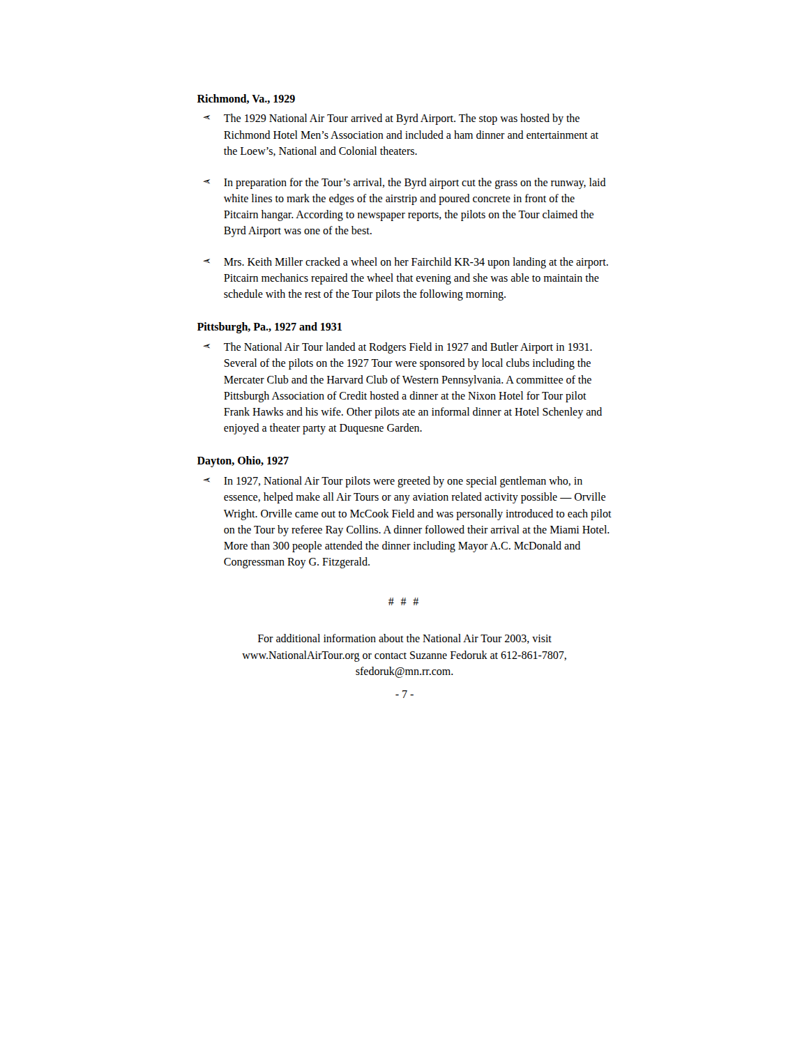Richmond, Va., 1929
The 1929 National Air Tour arrived at Byrd Airport. The stop was hosted by the Richmond Hotel Men’s Association and included a ham dinner and entertainment at the Loew’s, National and Colonial theaters.
In preparation for the Tour’s arrival, the Byrd airport cut the grass on the runway, laid white lines to mark the edges of the airstrip and poured concrete in front of the Pitcairn hangar. According to newspaper reports, the pilots on the Tour claimed the Byrd Airport was one of the best.
Mrs. Keith Miller cracked a wheel on her Fairchild KR-34 upon landing at the airport. Pitcairn mechanics repaired the wheel that evening and she was able to maintain the schedule with the rest of the Tour pilots the following morning.
Pittsburgh, Pa., 1927 and 1931
The National Air Tour landed at Rodgers Field in 1927 and Butler Airport in 1931. Several of the pilots on the 1927 Tour were sponsored by local clubs including the Mercater Club and the Harvard Club of Western Pennsylvania. A committee of the Pittsburgh Association of Credit hosted a dinner at the Nixon Hotel for Tour pilot Frank Hawks and his wife. Other pilots ate an informal dinner at Hotel Schenley and enjoyed a theater party at Duquesne Garden.
Dayton, Ohio, 1927
In 1927, National Air Tour pilots were greeted by one special gentleman who, in essence, helped make all Air Tours or any aviation related activity possible — Orville Wright. Orville came out to McCook Field and was personally introduced to each pilot on the Tour by referee Ray Collins. A dinner followed their arrival at the Miami Hotel. More than 300 people attended the dinner including Mayor A.C. McDonald and Congressman Roy G. Fitzgerald.
# # #
For additional information about the National Air Tour 2003, visit www.NationalAirTour.org or contact Suzanne Fedoruk at 612-861-7807, sfedoruk@mn.rr.com.
- 7 -